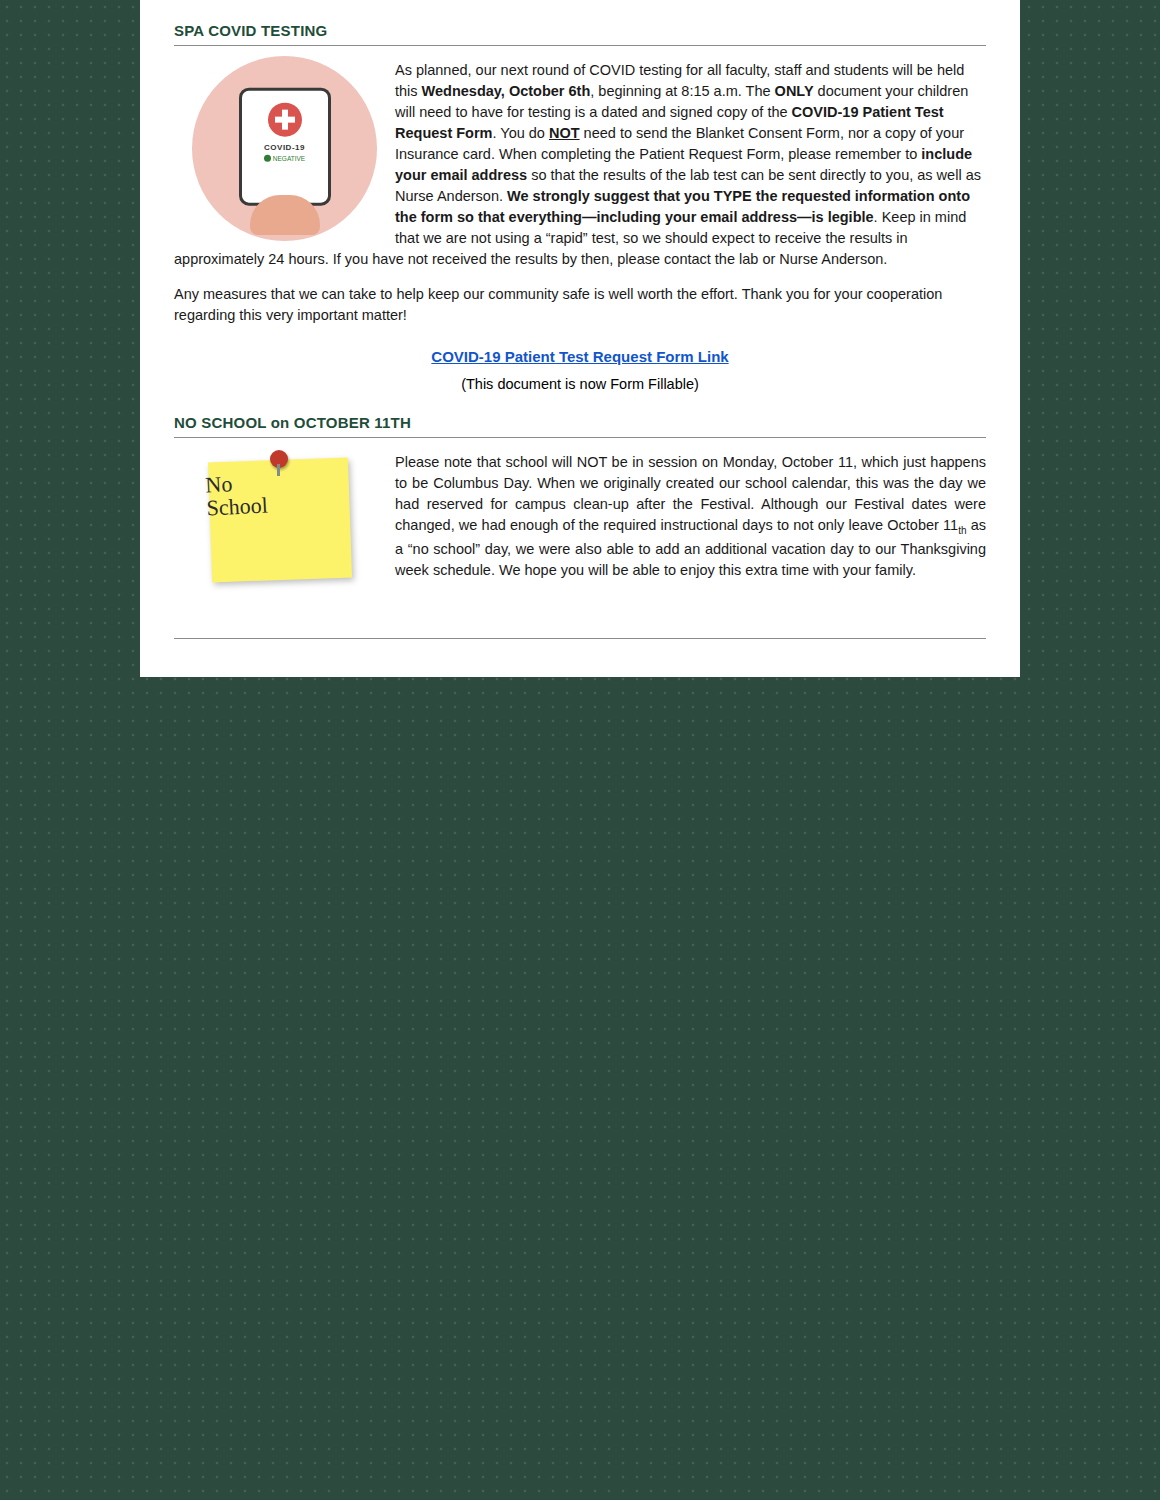SPA COVID TESTING
COVID-19
NEGATIVE
As planned, our next round of COVID testing for all faculty, staff and students will be held this Wednesday, October 6th, beginning at 8:15 a.m. The ONLY document your children will need to have for testing is a dated and signed copy of the COVID-19 Patient Test Request Form. You do NOT need to send the Blanket Consent Form, nor a copy of your Insurance card. When completing the Patient Request Form, please remember to include your email address so that the results of the lab test can be sent directly to you, as well as Nurse Anderson. We strongly suggest that you TYPE the requested information onto the form so that everything—including your email address—is legible. Keep in mind that we are not using a “rapid” test, so we should expect to receive the results in approximately 24 hours. If you have not received the results by then, please contact the lab or Nurse Anderson.
Any measures that we can take to help keep our community safe is well worth the effort. Thank you for your cooperation regarding this very important matter!
COVID-19 Patient Test Request Form Link
(This document is now Form Fillable)
NO SCHOOL on OCTOBER 11TH
No
School
Please note that school will NOT be in session on Monday, October 11, which just happens to be Columbus Day. When we originally created our school calendar, this was the day we had reserved for campus clean-up after the Festival. Although our Festival dates were changed, we had enough of the required instructional days to not only leave October 11th as a “no school” day, we were also able to add an additional vacation day to our Thanksgiving week schedule. We hope you will be able to enjoy this extra time with your family.